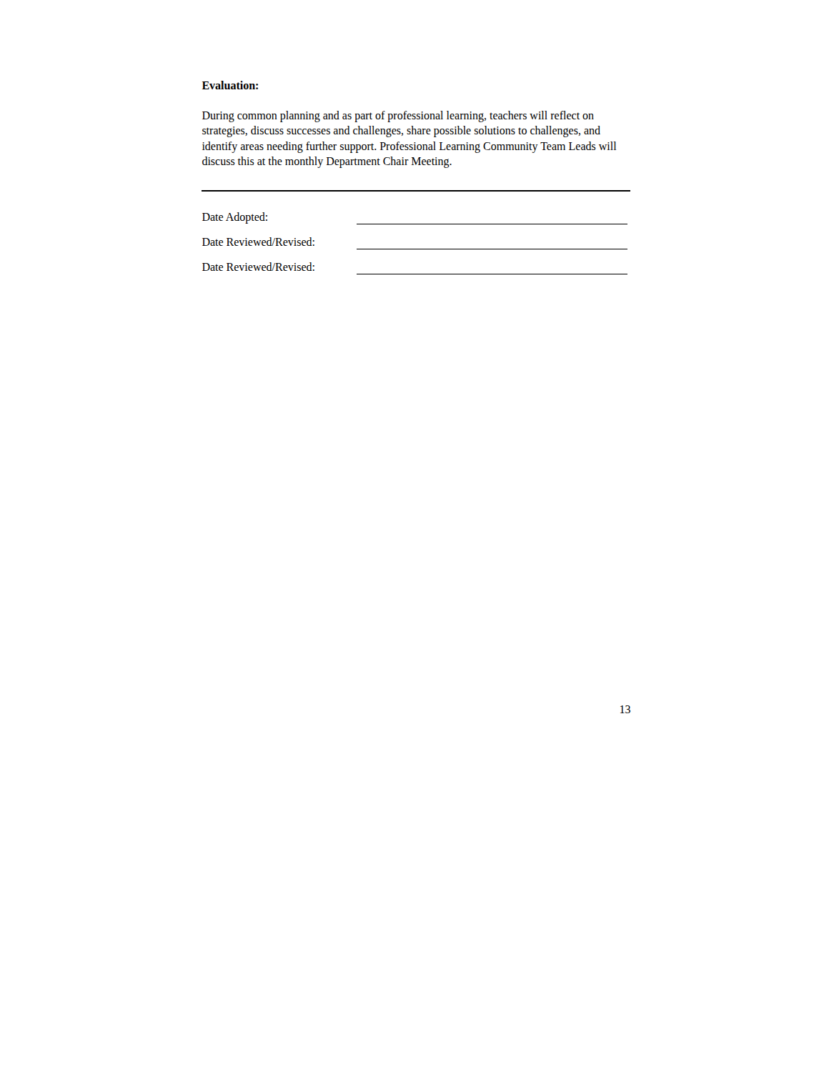Evaluation:
During common planning and as part of professional learning, teachers will reflect on strategies, discuss successes and challenges, share possible solutions to challenges, and identify areas needing further support. Professional Learning Community Team Leads will discuss this at the monthly Department Chair Meeting.
| Date Adopted: | |
| Date Reviewed/Revised: | |
| Date Reviewed/Revised: | |
13